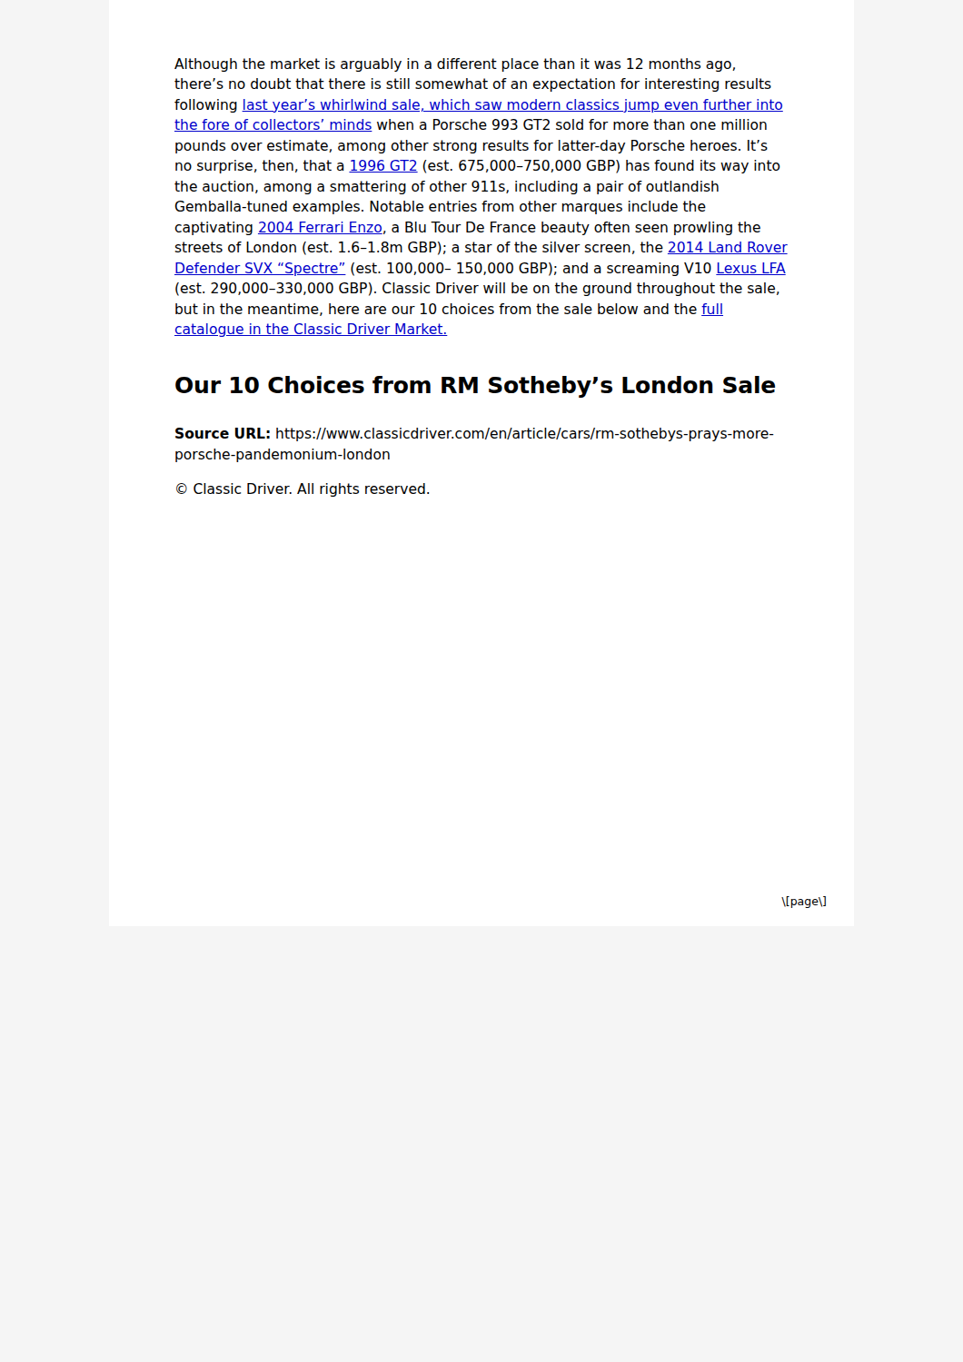Although the market is arguably in a different place than it was 12 months ago, there’s no doubt that there is still somewhat of an expectation for interesting results following last year’s whirlwind sale, which saw modern classics jump even further into the fore of collectors’ minds when a Porsche 993 GT2 sold for more than one million pounds over estimate, among other strong results for latter-day Porsche heroes. It’s no surprise, then, that a 1996 GT2 (est. 675,000–750,000 GBP) has found its way into the auction, among a smattering of other 911s, including a pair of outlandish Gemballa-tuned examples. Notable entries from other marques include the captivating 2004 Ferrari Enzo, a Blu Tour De France beauty often seen prowling the streets of London (est. 1.6–1.8m GBP); a star of the silver screen, the 2014 Land Rover Defender SVX “Spectre” (est. 100,000– 150,000 GBP); and a screaming V10 Lexus LFA (est. 290,000–330,000 GBP). Classic Driver will be on the ground throughout the sale, but in the meantime, here are our 10 choices from the sale below and the full catalogue in the Classic Driver Market.
Our 10 Choices from RM Sotheby’s London Sale
Source URL: https://www.classicdriver.com/en/article/cars/rm-sothebys-prays-more-porsche-pandemonium-london
© Classic Driver. All rights reserved.
\[page\]